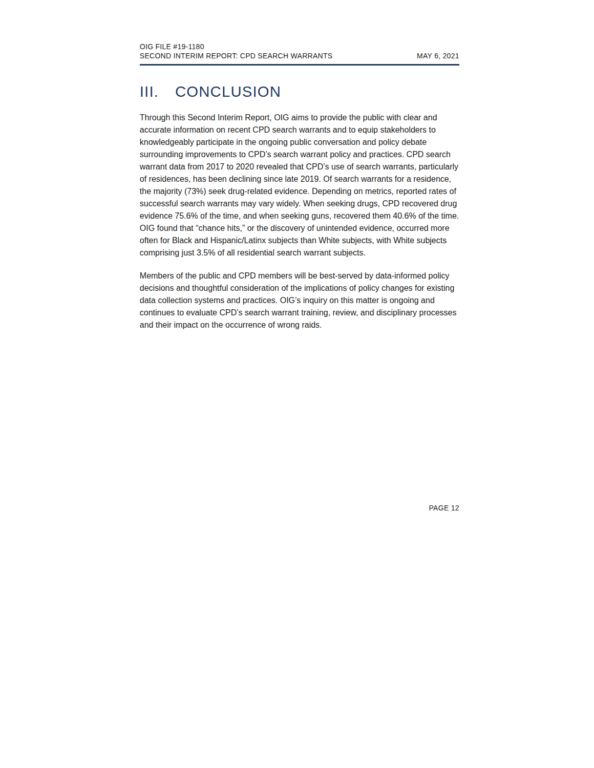OIG File #19-1180
Second Interim Report: CPD Search Warrants May 6, 2021
III. CONCLUSION
Through this Second Interim Report, OIG aims to provide the public with clear and accurate information on recent CPD search warrants and to equip stakeholders to knowledgeably participate in the ongoing public conversation and policy debate surrounding improvements to CPD’s search warrant policy and practices. CPD search warrant data from 2017 to 2020 revealed that CPD’s use of search warrants, particularly of residences, has been declining since late 2019. Of search warrants for a residence, the majority (73%) seek drug-related evidence. Depending on metrics, reported rates of successful search warrants may vary widely. When seeking drugs, CPD recovered drug evidence 75.6% of the time, and when seeking guns, recovered them 40.6% of the time. OIG found that “chance hits,” or the discovery of unintended evidence, occurred more often for Black and Hispanic/Latinx subjects than White subjects, with White subjects comprising just 3.5% of all residential search warrant subjects.
Members of the public and CPD members will be best-served by data-informed policy decisions and thoughtful consideration of the implications of policy changes for existing data collection systems and practices. OIG’s inquiry on this matter is ongoing and continues to evaluate CPD’s search warrant training, review, and disciplinary processes and their impact on the occurrence of wrong raids.
Page 12